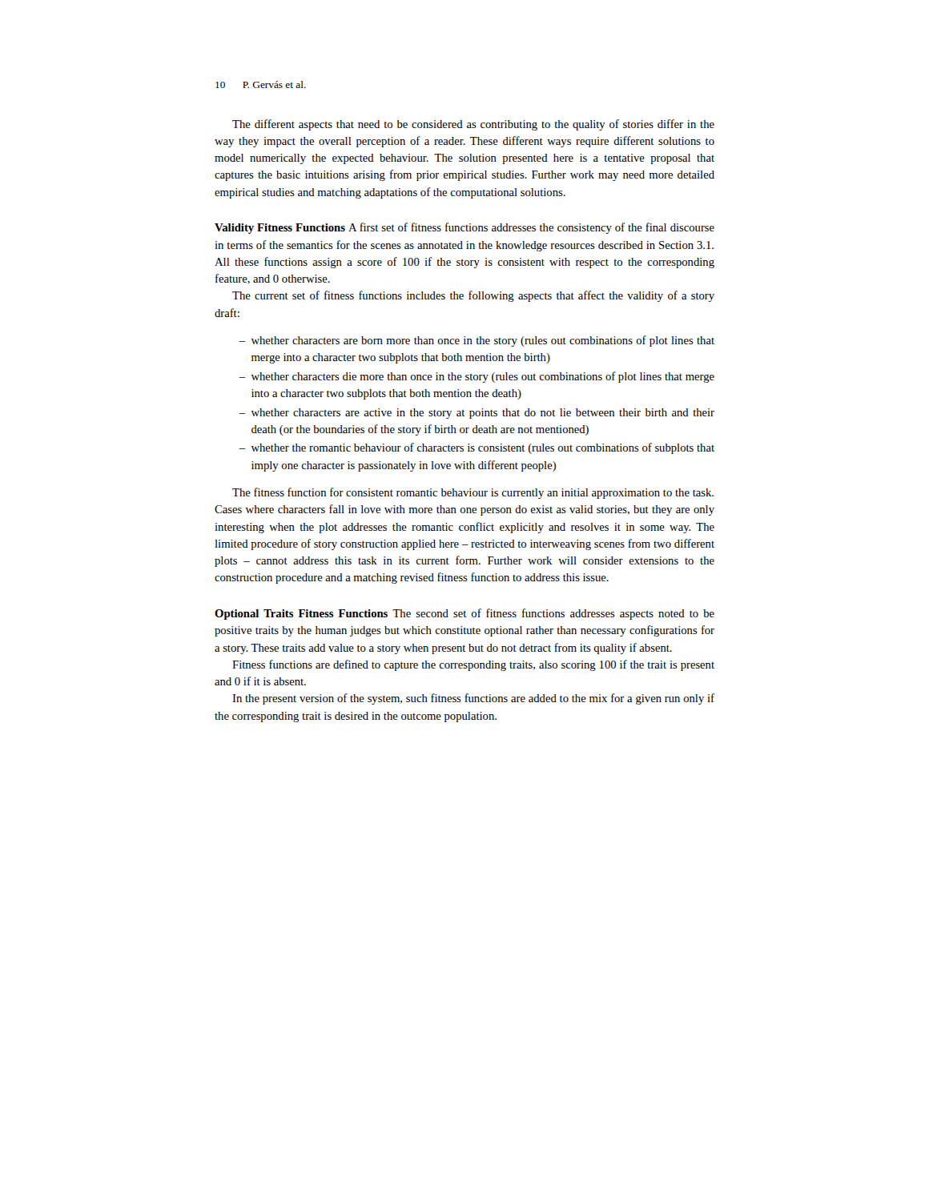10 P. Gervás et al.
The different aspects that need to be considered as contributing to the quality of stories differ in the way they impact the overall perception of a reader. These different ways require different solutions to model numerically the expected behaviour. The solution presented here is a tentative proposal that captures the basic intuitions arising from prior empirical studies. Further work may need more detailed empirical studies and matching adaptations of the computational solutions.
Validity Fitness Functions
A first set of fitness functions addresses the consistency of the final discourse in terms of the semantics for the scenes as annotated in the knowledge resources described in Section 3.1. All these functions assign a score of 100 if the story is consistent with respect to the corresponding feature, and 0 otherwise.
The current set of fitness functions includes the following aspects that affect the validity of a story draft:
whether characters are born more than once in the story (rules out combinations of plot lines that merge into a character two subplots that both mention the birth)
whether characters die more than once in the story (rules out combinations of plot lines that merge into a character two subplots that both mention the death)
whether characters are active in the story at points that do not lie between their birth and their death (or the boundaries of the story if birth or death are not mentioned)
whether the romantic behaviour of characters is consistent (rules out combinations of subplots that imply one character is passionately in love with different people)
The fitness function for consistent romantic behaviour is currently an initial approximation to the task. Cases where characters fall in love with more than one person do exist as valid stories, but they are only interesting when the plot addresses the romantic conflict explicitly and resolves it in some way. The limited procedure of story construction applied here – restricted to interweaving scenes from two different plots – cannot address this task in its current form. Further work will consider extensions to the construction procedure and a matching revised fitness function to address this issue.
Optional Traits Fitness Functions
The second set of fitness functions addresses aspects noted to be positive traits by the human judges but which constitute optional rather than necessary configurations for a story. These traits add value to a story when present but do not detract from its quality if absent.
Fitness functions are defined to capture the corresponding traits, also scoring 100 if the trait is present and 0 if it is absent.
In the present version of the system, such fitness functions are added to the mix for a given run only if the corresponding trait is desired in the outcome population.